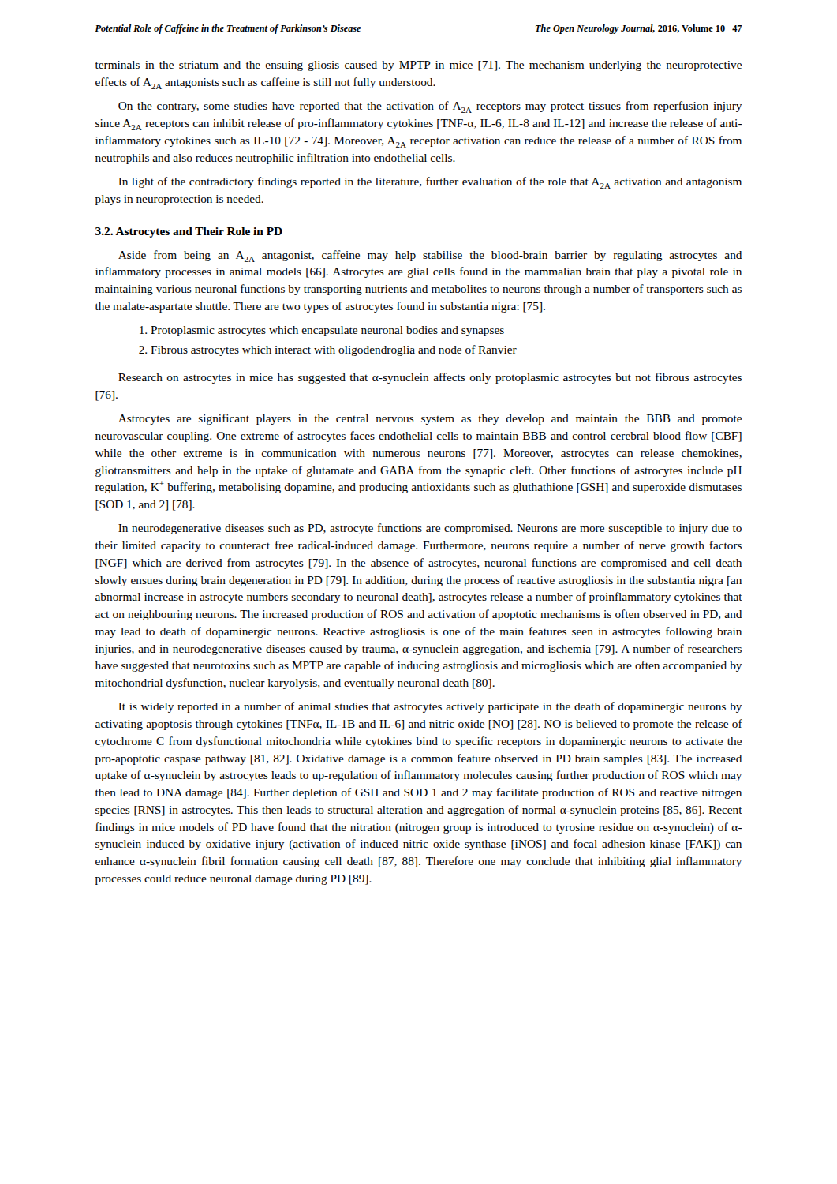Potential Role of Caffeine in the Treatment of Parkinson’s Disease The Open Neurology Journal, 2016, Volume 10 47
terminals in the striatum and the ensuing gliosis caused by MPTP in mice [71]. The mechanism underlying the neuroprotective effects of A2A antagonists such as caffeine is still not fully understood.
On the contrary, some studies have reported that the activation of A2A receptors may protect tissues from reperfusion injury since A2A receptors can inhibit release of pro-inflammatory cytokines [TNF-α, IL-6, IL-8 and IL-12] and increase the release of anti-inflammatory cytokines such as IL-10 [72 - 74]. Moreover, A2A receptor activation can reduce the release of a number of ROS from neutrophils and also reduces neutrophilic infiltration into endothelial cells.
In light of the contradictory findings reported in the literature, further evaluation of the role that A2A activation and antagonism plays in neuroprotection is needed.
3.2. Astrocytes and Their Role in PD
Aside from being an A2A antagonist, caffeine may help stabilise the blood-brain barrier by regulating astrocytes and inflammatory processes in animal models [66]. Astrocytes are glial cells found in the mammalian brain that play a pivotal role in maintaining various neuronal functions by transporting nutrients and metabolites to neurons through a number of transporters such as the malate-aspartate shuttle. There are two types of astrocytes found in substantia nigra: [75].
Protoplasmic astrocytes which encapsulate neuronal bodies and synapses
Fibrous astrocytes which interact with oligodendroglia and node of Ranvier
Research on astrocytes in mice has suggested that α-synuclein affects only protoplasmic astrocytes but not fibrous astrocytes [76].
Astrocytes are significant players in the central nervous system as they develop and maintain the BBB and promote neurovascular coupling. One extreme of astrocytes faces endothelial cells to maintain BBB and control cerebral blood flow [CBF] while the other extreme is in communication with numerous neurons [77]. Moreover, astrocytes can release chemokines, gliotransmitters and help in the uptake of glutamate and GABA from the synaptic cleft. Other functions of astrocytes include pH regulation, K+ buffering, metabolising dopamine, and producing antioxidants such as gluthathione [GSH] and superoxide dismutases [SOD 1, and 2] [78].
In neurodegenerative diseases such as PD, astrocyte functions are compromised. Neurons are more susceptible to injury due to their limited capacity to counteract free radical-induced damage. Furthermore, neurons require a number of nerve growth factors [NGF] which are derived from astrocytes [79]. In the absence of astrocytes, neuronal functions are compromised and cell death slowly ensues during brain degeneration in PD [79]. In addition, during the process of reactive astrogliosis in the substantia nigra [an abnormal increase in astrocyte numbers secondary to neuronal death], astrocytes release a number of proinflammatory cytokines that act on neighbouring neurons. The increased production of ROS and activation of apoptotic mechanisms is often observed in PD, and may lead to death of dopaminergic neurons. Reactive astrogliosis is one of the main features seen in astrocytes following brain injuries, and in neurodegenerative diseases caused by trauma, α-synuclein aggregation, and ischemia [79]. A number of researchers have suggested that neurotoxins such as MPTP are capable of inducing astrogliosis and microgliosis which are often accompanied by mitochondrial dysfunction, nuclear karyolysis, and eventually neuronal death [80].
It is widely reported in a number of animal studies that astrocytes actively participate in the death of dopaminergic neurons by activating apoptosis through cytokines [TNFα, IL-1B and IL-6] and nitric oxide [NO] [28]. NO is believed to promote the release of cytochrome C from dysfunctional mitochondria while cytokines bind to specific receptors in dopaminergic neurons to activate the pro-apoptotic caspase pathway [81, 82]. Oxidative damage is a common feature observed in PD brain samples [83]. The increased uptake of α-synuclein by astrocytes leads to up-regulation of inflammatory molecules causing further production of ROS which may then lead to DNA damage [84]. Further depletion of GSH and SOD 1 and 2 may facilitate production of ROS and reactive nitrogen species [RNS] in astrocytes. This then leads to structural alteration and aggregation of normal α-synuclein proteins [85, 86]. Recent findings in mice models of PD have found that the nitration (nitrogen group is introduced to tyrosine residue on α-synuclein) of α-synuclein induced by oxidative injury (activation of induced nitric oxide synthase [iNOS] and focal adhesion kinase [FAK]) can enhance α-synuclein fibril formation causing cell death [87, 88]. Therefore one may conclude that inhibiting glial inflammatory processes could reduce neuronal damage during PD [89].